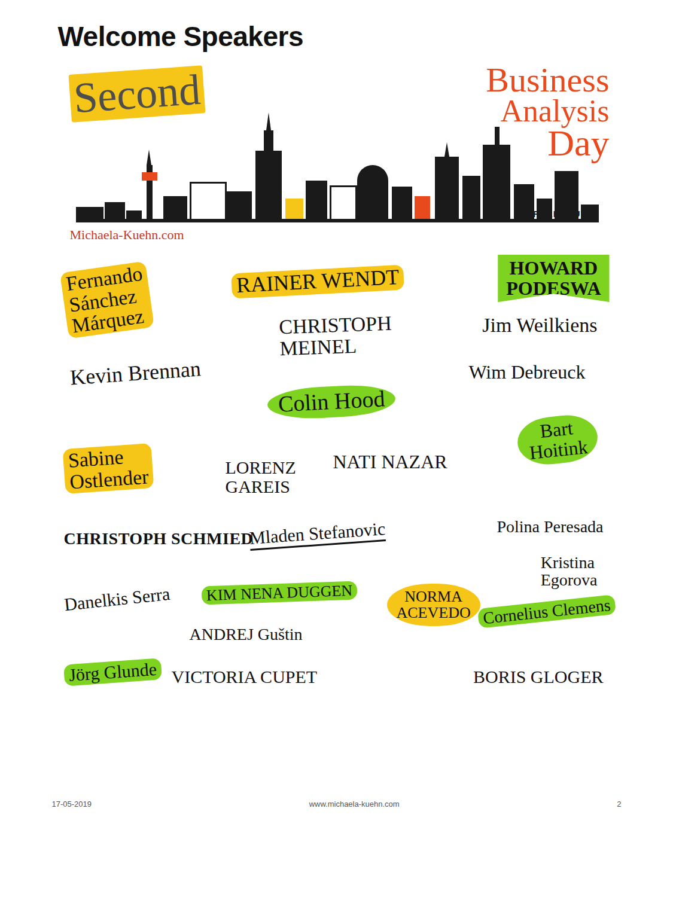Welcome Speakers
Second
Business Analysis Day
FRANKFURT
Michaela-Kuehn.com
Fernando
Sánchez
Márquez RAINER WENDT HOWARD
PODESWA CHRISTOPH
MEINEL Jim Weilkiens Kevin Brennan Colin Hood Wim Debreuck Bart
Hoitink Sabine
Ostlender LORENZ
GAREIS NATI NAZAR CHRISTOPH SCHMIED Mladen Stefanovic Polina Peresada Kristina
Egorova Danelkis Serra KIM NENA DUGGEN NORMA
ACEVEDO Cornelius Clemens ANDREJ Guštin Jörg Glunde VICTORIA CUPET BORIS GLOGER
17-05-2019
www.michaela-kuehn.com
2